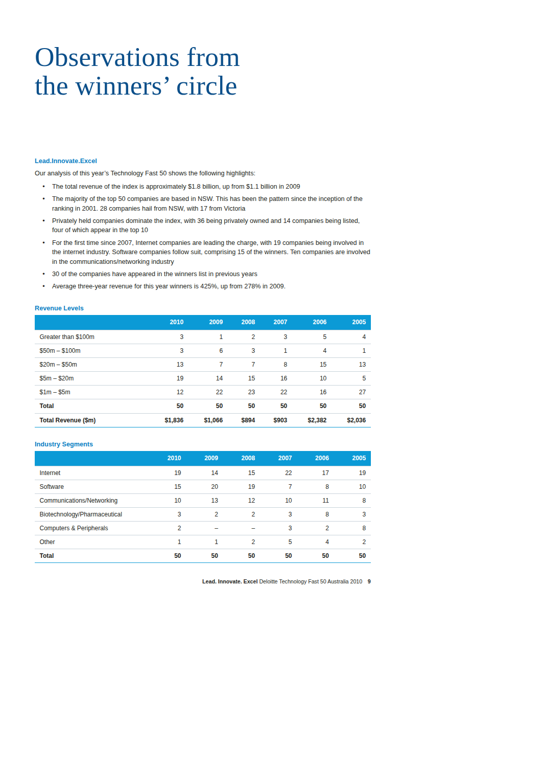Observations from
the winners’ circle
Lead.Innovate.Excel
Our analysis of this year’s Technology Fast 50 shows the following highlights:
The total revenue of the index is approximately $1.8 billion, up from $1.1 billion in 2009
The majority of the top 50 companies are based in NSW. This has been the pattern since the inception of the ranking in 2001. 28 companies hail from NSW, with 17 from Victoria
Privately held companies dominate the index, with 36 being privately owned and 14 companies being listed, four of which appear in the top 10
For the first time since 2007, Internet companies are leading the charge, with 19 companies being involved in the internet industry. Software companies follow suit, comprising 15 of the winners. Ten companies are involved in the communications/networking industry
30 of the companies have appeared in the winners list in previous years
Average three-year revenue for this year winners is 425%, up from 278% in 2009.
Revenue Levels
| | 2010 | 2009 | 2008 | 2007 | 2006 | 2005 |
| --- | --- | --- | --- | --- | --- | --- |
| Greater than $100m | 3 | 1 | 2 | 3 | 5 | 4 |
| $50m – $100m | 3 | 6 | 3 | 1 | 4 | 1 |
| $20m – $50m | 13 | 7 | 7 | 8 | 15 | 13 |
| $5m – $20m | 19 | 14 | 15 | 16 | 10 | 5 |
| $1m – $5m | 12 | 22 | 23 | 22 | 16 | 27 |
| Total | 50 | 50 | 50 | 50 | 50 | 50 |
| Total Revenue ($m) | $1,836 | $1,066 | $894 | $903 | $2,382 | $2,036 |
Industry Segments
| | 2010 | 2009 | 2008 | 2007 | 2006 | 2005 |
| --- | --- | --- | --- | --- | --- | --- |
| Internet | 19 | 14 | 15 | 22 | 17 | 19 |
| Software | 15 | 20 | 19 | 7 | 8 | 10 |
| Communications/Networking | 10 | 13 | 12 | 10 | 11 | 8 |
| Biotechnology/Pharmaceutical | 3 | 2 | 2 | 3 | 8 | 3 |
| Computers & Peripherals | 2 | – | – | 3 | 2 | 8 |
| Other | 1 | 1 | 2 | 5 | 4 | 2 |
| Total | 50 | 50 | 50 | 50 | 50 | 50 |
Lead. Innovate. Excel Deloitte Technology Fast 50 Australia 2010 9